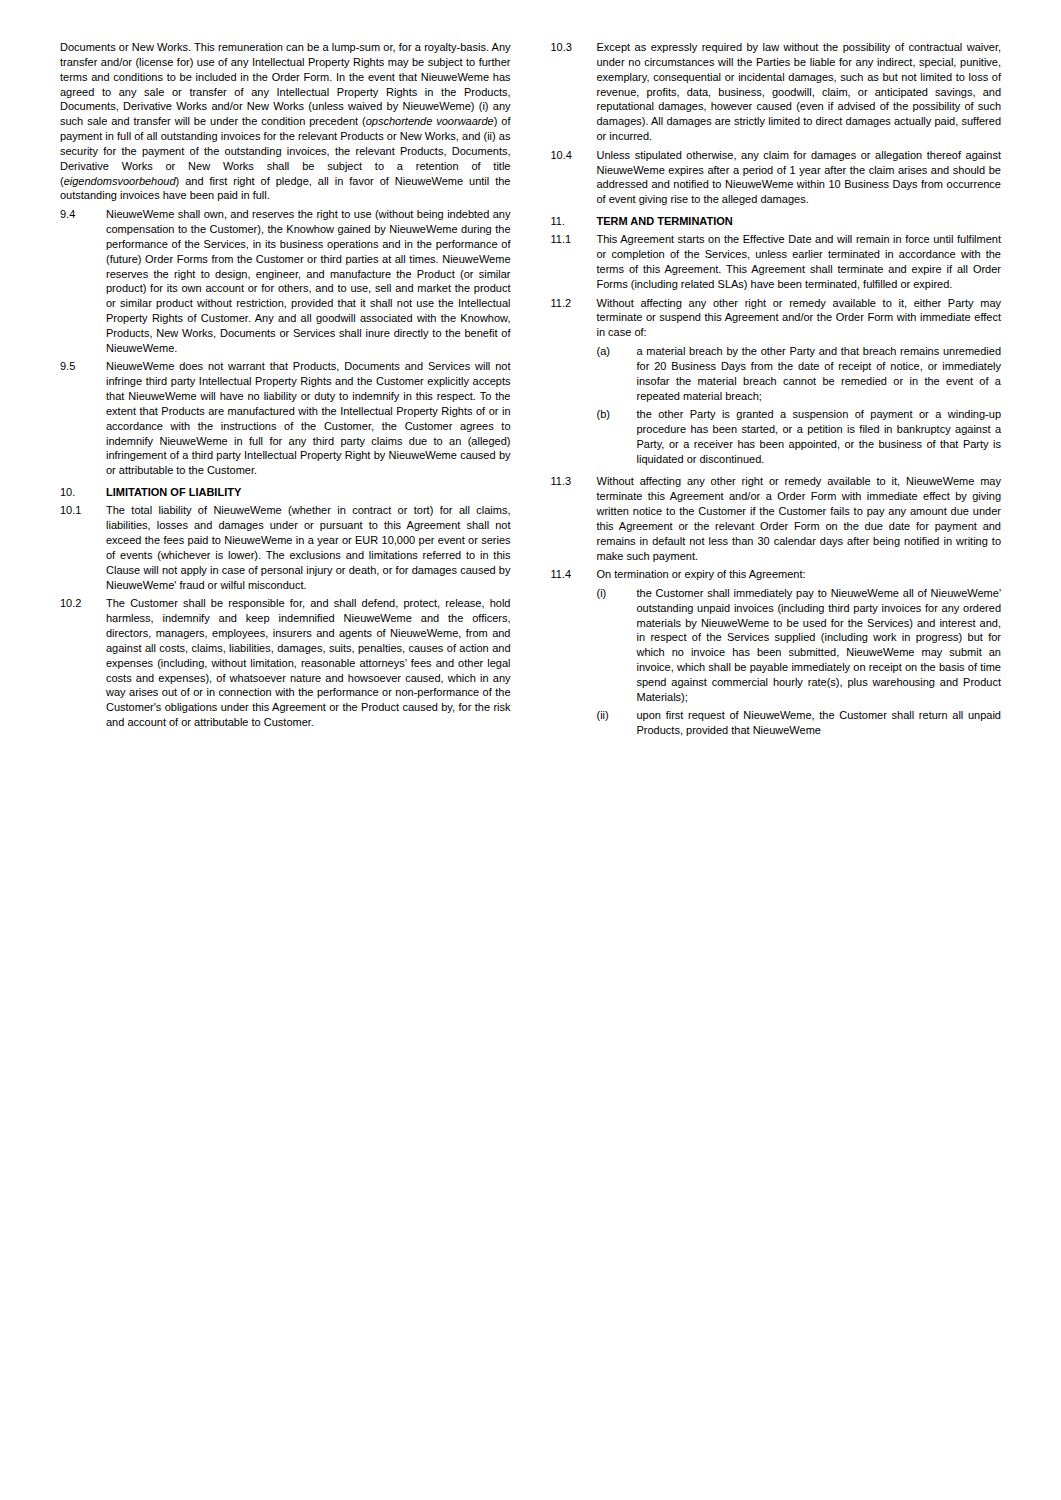Documents or New Works. This remuneration can be a lump-sum or, for a royalty-basis. Any transfer and/or (license for) use of any Intellectual Property Rights may be subject to further terms and conditions to be included in the Order Form. In the event that NieuweWeme has agreed to any sale or transfer of any Intellectual Property Rights in the Products, Documents, Derivative Works and/or New Works (unless waived by NieuweWeme) (i) any such sale and transfer will be under the condition precedent (opschortende voorwaarde) of payment in full of all outstanding invoices for the relevant Products or New Works, and (ii) as security for the payment of the outstanding invoices, the relevant Products, Documents, Derivative Works or New Works shall be subject to a retention of title (eigendomsvoorbehoud) and first right of pledge, all in favor of NieuweWeme until the outstanding invoices have been paid in full.
9.4
NieuweWeme shall own, and reserves the right to use (without being indebted any compensation to the Customer), the Knowhow gained by NieuweWeme during the performance of the Services, in its business operations and in the performance of (future) Order Forms from the Customer or third parties at all times. NieuweWeme reserves the right to design, engineer, and manufacture the Product (or similar product) for its own account or for others, and to use, sell and market the product or similar product without restriction, provided that it shall not use the Intellectual Property Rights of Customer. Any and all goodwill associated with the Knowhow, Products, New Works, Documents or Services shall inure directly to the benefit of NieuweWeme.
9.5
NieuweWeme does not warrant that Products, Documents and Services will not infringe third party Intellectual Property Rights and the Customer explicitly accepts that NieuweWeme will have no liability or duty to indemnify in this respect. To the extent that Products are manufactured with the Intellectual Property Rights of or in accordance with the instructions of the Customer, the Customer agrees to indemnify NieuweWeme in full for any third party claims due to an (alleged) infringement of a third party Intellectual Property Right by NieuweWeme caused by or attributable to the Customer.
10.
Limitation of liability
10.1
The total liability of NieuweWeme (whether in contract or tort) for all claims, liabilities, losses and damages under or pursuant to this Agreement shall not exceed the fees paid to NieuweWeme in a year or EUR 10,000 per event or series of events (whichever is lower). The exclusions and limitations referred to in this Clause will not apply in case of personal injury or death, or for damages caused by NieuweWeme' fraud or wilful misconduct.
10.2
The Customer shall be responsible for, and shall defend, protect, release, hold harmless, indemnify and keep indemnified NieuweWeme and the officers, directors, managers, employees, insurers and agents of NieuweWeme, from and against all costs, claims, liabilities, damages, suits, penalties, causes of action and expenses (including, without limitation, reasonable attorneys’ fees and other legal costs and expenses), of whatsoever nature and howsoever caused, which in any way arises out of or in connection with the performance or non-performance of the Customer's obligations under this Agreement or the Product caused by, for the risk and account of or attributable to Customer.
10.3
Except as expressly required by law without the possibility of contractual waiver, under no circumstances will the Parties be liable for any indirect, special, punitive, exemplary, consequential or incidental damages, such as but not limited to loss of revenue, profits, data, business, goodwill, claim, or anticipated savings, and reputational damages, however caused (even if advised of the possibility of such damages). All damages are strictly limited to direct damages actually paid, suffered or incurred.
10.4
Unless stipulated otherwise, any claim for damages or allegation thereof against NieuweWeme expires after a period of 1 year after the claim arises and should be addressed and notified to NieuweWeme within 10 Business Days from occurrence of event giving rise to the alleged damages.
11.
Term and termination
11.1
This Agreement starts on the Effective Date and will remain in force until fulfilment or completion of the Services, unless earlier terminated in accordance with the terms of this Agreement. This Agreement shall terminate and expire if all Order Forms (including related SLAs) have been terminated, fulfilled or expired.
11.2
Without affecting any other right or remedy available to it, either Party may terminate or suspend this Agreement and/or the Order Form with immediate effect in case of:
(a)
a material breach by the other Party and that breach remains unremedied for 20 Business Days from the date of receipt of notice, or immediately insofar the material breach cannot be remedied or in the event of a repeated material breach;
(b)
the other Party is granted a suspension of payment or a winding-up procedure has been started, or a petition is filed in bankruptcy against a Party, or a receiver has been appointed, or the business of that Party is liquidated or discontinued.
11.3
Without affecting any other right or remedy available to it, NieuweWeme may terminate this Agreement and/or a Order Form with immediate effect by giving written notice to the Customer if the Customer fails to pay any amount due under this Agreement or the relevant Order Form on the due date for payment and remains in default not less than 30 calendar days after being notified in writing to make such payment.
11.4
On termination or expiry of this Agreement:
(i)
the Customer shall immediately pay to NieuweWeme all of NieuweWeme' outstanding unpaid invoices (including third party invoices for any ordered materials by NieuweWeme to be used for the Services) and interest and, in respect of the Services supplied (including work in progress) but for which no invoice has been submitted, NieuweWeme may submit an invoice, which shall be payable immediately on receipt on the basis of time spend against commercial hourly rate(s), plus warehousing and Product Materials);
(ii)
upon first request of NieuweWeme, the Customer shall return all unpaid Products, provided that NieuweWeme